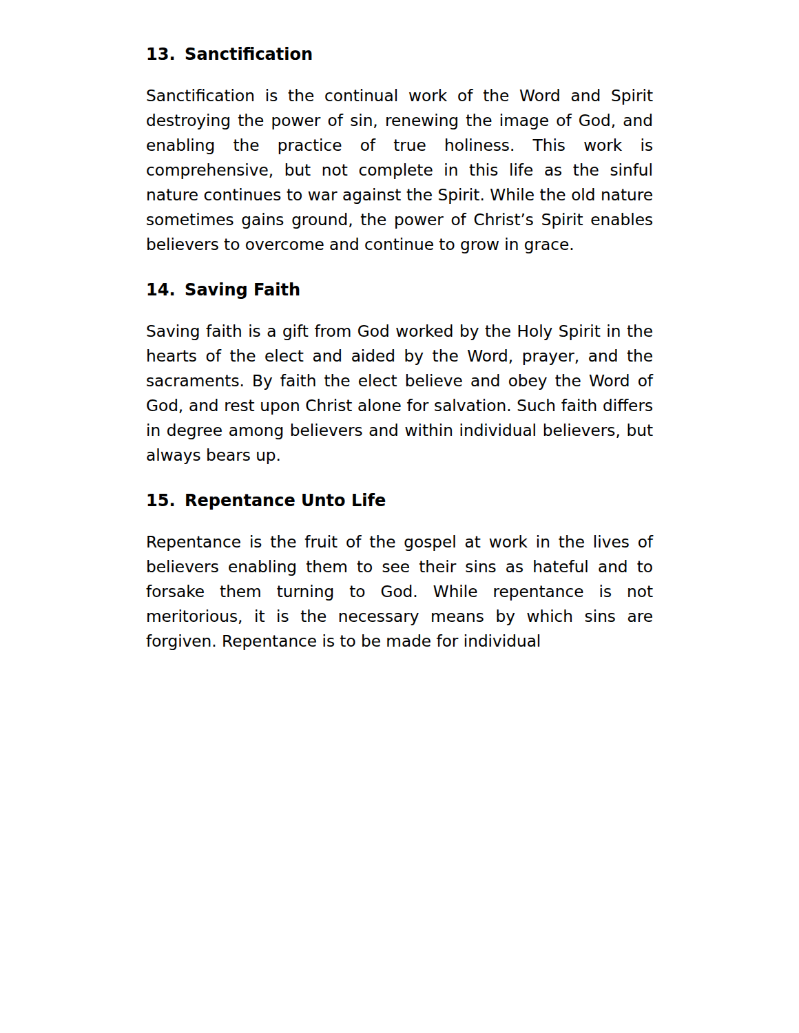13. Sanctification
Sanctification is the continual work of the Word and Spirit destroying the power of sin, renewing the image of God, and enabling the practice of true holiness. This work is comprehensive, but not complete in this life as the sinful nature continues to war against the Spirit. While the old nature sometimes gains ground, the power of Christ’s Spirit enables believers to overcome and continue to grow in grace.
14. Saving Faith
Saving faith is a gift from God worked by the Holy Spirit in the hearts of the elect and aided by the Word, prayer, and the sacraments. By faith the elect believe and obey the Word of God, and rest upon Christ alone for salvation. Such faith differs in degree among believers and within individual believers, but always bears up.
15. Repentance Unto Life
Repentance is the fruit of the gospel at work in the lives of believers enabling them to see their sins as hateful and to forsake them turning to God. While repentance is not meritorious, it is the necessary means by which sins are forgiven. Repentance is to be made for individual